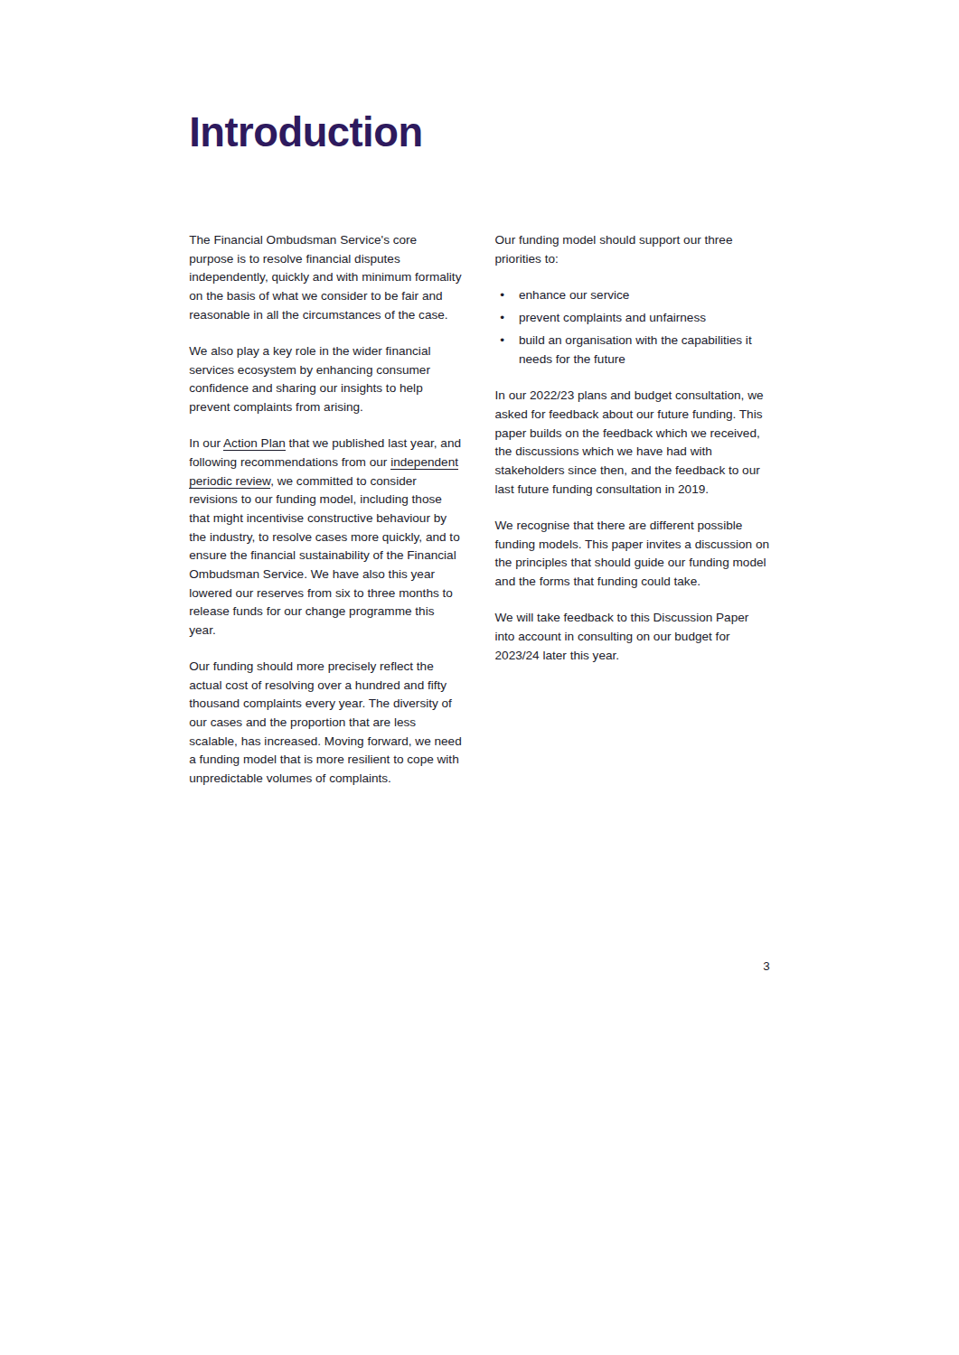Introduction
The Financial Ombudsman Service's core purpose is to resolve financial disputes independently, quickly and with minimum formality on the basis of what we consider to be fair and reasonable in all the circumstances of the case.
We also play a key role in the wider financial services ecosystem by enhancing consumer confidence and sharing our insights to help prevent complaints from arising.
In our Action Plan that we published last year, and following recommendations from our independent periodic review, we committed to consider revisions to our funding model, including those that might incentivise constructive behaviour by the industry, to resolve cases more quickly, and to ensure the financial sustainability of the Financial Ombudsman Service. We have also this year lowered our reserves from six to three months to release funds for our change programme this year.
Our funding should more precisely reflect the actual cost of resolving over a hundred and fifty thousand complaints every year. The diversity of our cases and the proportion that are less scalable, has increased. Moving forward, we need a funding model that is more resilient to cope with unpredictable volumes of complaints.
Our funding model should support our three priorities to:
enhance our service
prevent complaints and unfairness
build an organisation with the capabilities it needs for the future
In our 2022/23 plans and budget consultation, we asked for feedback about our future funding. This paper builds on the feedback which we received, the discussions which we have had with stakeholders since then, and the feedback to our last future funding consultation in 2019.
We recognise that there are different possible funding models. This paper invites a discussion on the principles that should guide our funding model and the forms that funding could take.
We will take feedback to this Discussion Paper into account in consulting on our budget for 2023/24 later this year.
3